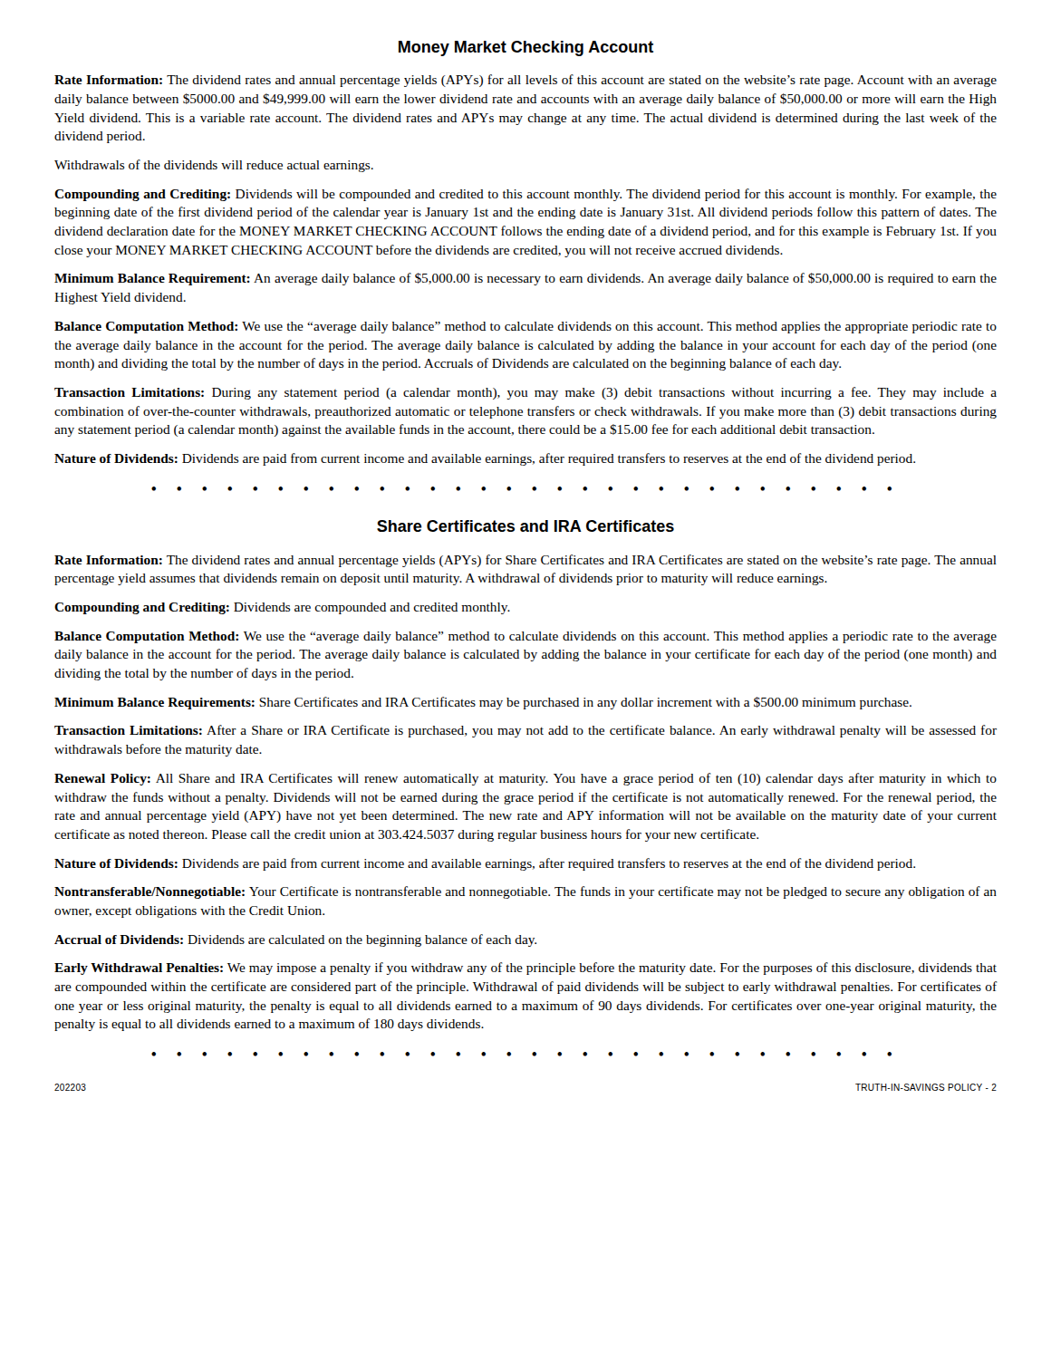Money Market Checking Account
Rate Information: The dividend rates and annual percentage yields (APYs) for all levels of this account are stated on the website’s rate page. Account with an average daily balance between $5000.00 and $49,999.00 will earn the lower dividend rate and accounts with an average daily balance of $50,000.00 or more will earn the High Yield dividend. This is a variable rate account. The dividend rates and APYs may change at any time. The actual dividend is determined during the last week of the dividend period.
Withdrawals of the dividends will reduce actual earnings.
Compounding and Crediting: Dividends will be compounded and credited to this account monthly. The dividend period for this account is monthly. For example, the beginning date of the first dividend period of the calendar year is January 1st and the ending date is January 31st. All dividend periods follow this pattern of dates. The dividend declaration date for the MONEY MARKET CHECKING ACCOUNT follows the ending date of a dividend period, and for this example is February 1st. If you close your MONEY MARKET CHECKING ACCOUNT before the dividends are credited, you will not receive accrued dividends.
Minimum Balance Requirement: An average daily balance of $5,000.00 is necessary to earn dividends. An average daily balance of $50,000.00 is required to earn the Highest Yield dividend.
Balance Computation Method: We use the “average daily balance” method to calculate dividends on this account. This method applies the appropriate periodic rate to the average daily balance in the account for the period. The average daily balance is calculated by adding the balance in your account for each day of the period (one month) and dividing the total by the number of days in the period. Accruals of Dividends are calculated on the beginning balance of each day.
Transaction Limitations: During any statement period (a calendar month), you may make (3) debit transactions without incurring a fee. They may include a combination of over-the-counter withdrawals, preauthorized automatic or telephone transfers or check withdrawals. If you make more than (3) debit transactions during any statement period (a calendar month) against the available funds in the account, there could be a $15.00 fee for each additional debit transaction.
Nature of Dividends: Dividends are paid from current income and available earnings, after required transfers to reserves at the end of the dividend period.
• • • • • • • • • • • • • • • • • • • • • • • • • • • • • •
Share Certificates and IRA Certificates
Rate Information: The dividend rates and annual percentage yields (APYs) for Share Certificates and IRA Certificates are stated on the website’s rate page. The annual percentage yield assumes that dividends remain on deposit until maturity. A withdrawal of dividends prior to maturity will reduce earnings.
Compounding and Crediting: Dividends are compounded and credited monthly.
Balance Computation Method: We use the “average daily balance” method to calculate dividends on this account. This method applies a periodic rate to the average daily balance in the account for the period. The average daily balance is calculated by adding the balance in your certificate for each day of the period (one month) and dividing the total by the number of days in the period.
Minimum Balance Requirements: Share Certificates and IRA Certificates may be purchased in any dollar increment with a $500.00 minimum purchase.
Transaction Limitations: After a Share or IRA Certificate is purchased, you may not add to the certificate balance. An early withdrawal penalty will be assessed for withdrawals before the maturity date.
Renewal Policy: All Share and IRA Certificates will renew automatically at maturity. You have a grace period of ten (10) calendar days after maturity in which to withdraw the funds without a penalty. Dividends will not be earned during the grace period if the certificate is not automatically renewed. For the renewal period, the rate and annual percentage yield (APY) have not yet been determined. The new rate and APY information will not be available on the maturity date of your current certificate as noted thereon. Please call the credit union at 303.424.5037 during regular business hours for your new certificate.
Nature of Dividends: Dividends are paid from current income and available earnings, after required transfers to reserves at the end of the dividend period.
Nontransferable/Nonnegotiable: Your Certificate is nontransferable and nonnegotiable. The funds in your certificate may not be pledged to secure any obligation of an owner, except obligations with the Credit Union.
Accrual of Dividends: Dividends are calculated on the beginning balance of each day.
Early Withdrawal Penalties: We may impose a penalty if you withdraw any of the principle before the maturity date. For the purposes of this disclosure, dividends that are compounded within the certificate are considered part of the principle. Withdrawal of paid dividends will be subject to early withdrawal penalties. For certificates of one year or less original maturity, the penalty is equal to all dividends earned to a maximum of 90 days dividends. For certificates over one-year original maturity, the penalty is equal to all dividends earned to a maximum of 180 days dividends.
• • • • • • • • • • • • • • • • • • • • • • • • • • • • • •
202203 TRUTH-IN-SAVINGS POLICY - 2